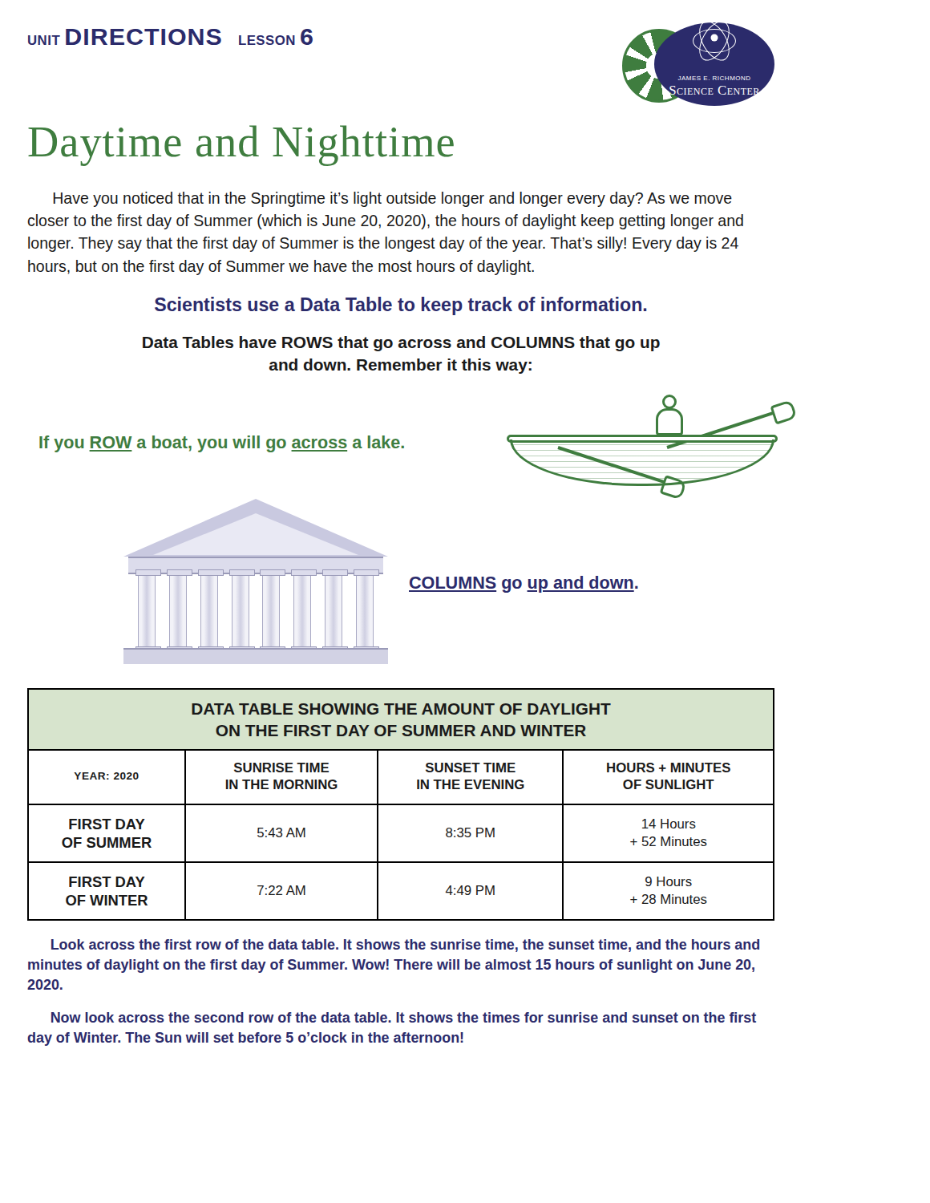Unit Directions Lesson 6
James E. Richmond
Science Center
Daytime and Nighttime
Have you noticed that in the Springtime it’s light outside longer and longer every day? As we move closer to the first day of Summer (which is June 20, 2020), the hours of daylight keep getting longer and longer. They say that the first day of Summer is the longest day of the year. That’s silly! Every day is 24 hours, but on the first day of Summer we have the most hours of daylight.
Scientists use a Data Table to keep track of information.
Data Tables have ROWS that go across and COLUMNS that go up
and down. Remember it this way:
If you ROW a boat, you will go across a lake.
COLUMNS go up and down.
Data Table Showing the Amount of Daylight on the First Day of Summer and Winter
| Year: 2020 | Sunrise Time in the Morning | Sunset Time in the Evening | Hours + Minutes of Sunlight |
| --- | --- | --- | --- |
| First Day of Summer | 5:43 AM | 8:35 PM | 14 Hours + 52 Minutes |
| First Day of Winter | 7:22 AM | 4:49 PM | 9 Hours + 28 Minutes |
Look across the first row of the data table. It shows the sunrise time, the sunset time, and the hours and minutes of daylight on the first day of Summer. Wow! There will be almost 15 hours of sunlight on June 20, 2020.
Now look across the second row of the data table. It shows the times for sunrise and sunset on the first day of Winter. The Sun will set before 5 o’clock in the afternoon!